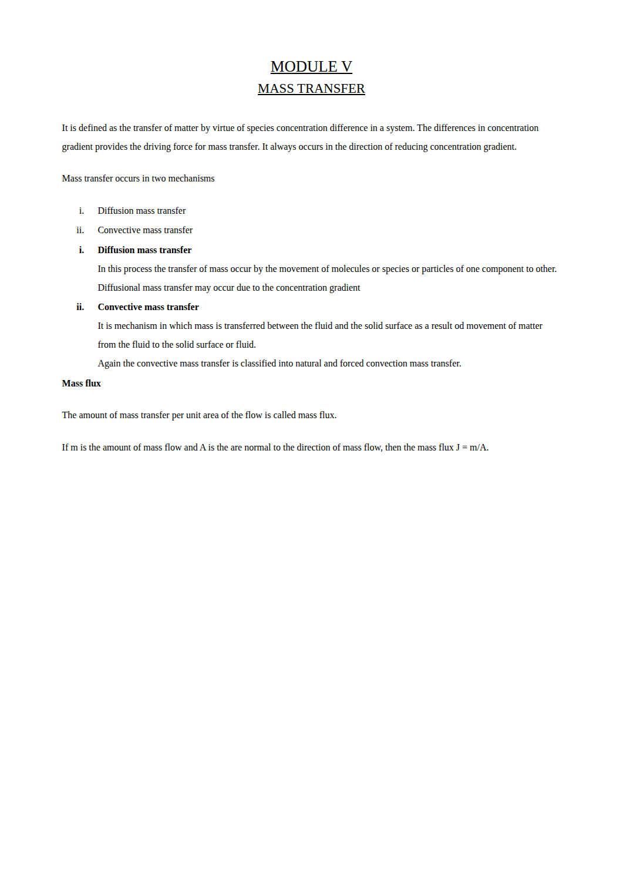MODULE V
MASS TRANSFER
It is defined as the transfer of matter by virtue of species concentration difference in a system. The differences in concentration gradient provides the driving force for mass transfer. It always occurs in the direction of reducing concentration gradient.
Mass transfer occurs in two mechanisms
Diffusion mass transfer
Convective mass transfer
Diffusion mass transfer
In this process the transfer of mass occur by the movement of molecules or species or particles of one component to other. Diffusional mass transfer may occur due to the concentration gradient
Convective mass transfer
It is mechanism in which mass is transferred between the fluid and the solid surface as a result od movement of matter from the fluid to the solid surface or fluid.
Again the convective mass transfer is classified into natural and forced convection mass transfer.
Mass flux
The amount of mass transfer per unit area of the flow is called mass flux.
If m is the amount of mass flow and A is the are normal to the direction of mass flow, then the mass flux J = m/A.